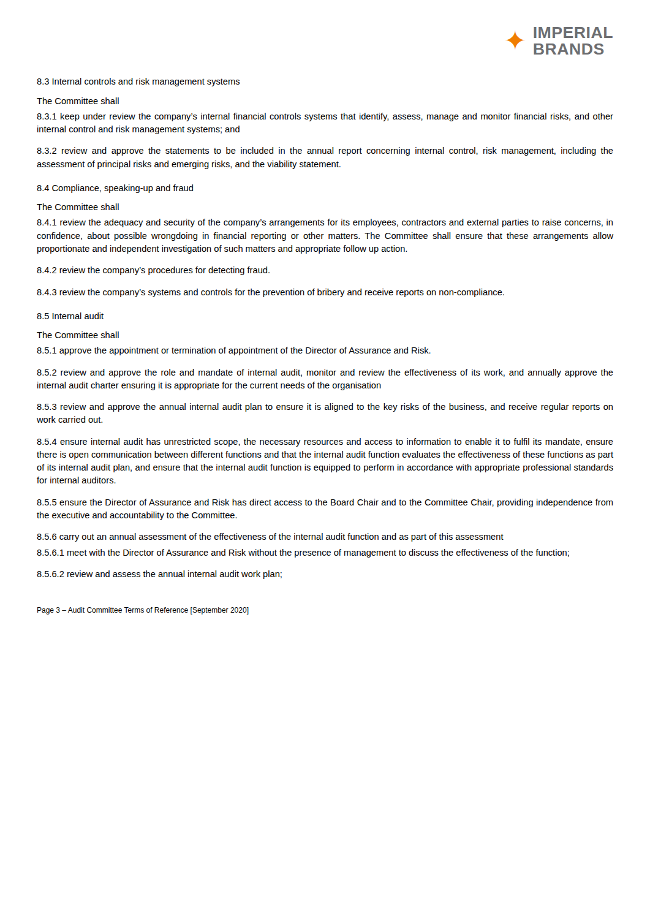✦IMPERIAL BRANDS
8.3 Internal controls and risk management systems
The Committee shall
8.3.1 keep under review the company’s internal financial controls systems that identify, assess, manage and monitor financial risks, and other internal control and risk management systems; and
8.3.2 review and approve the statements to be included in the annual report concerning internal control, risk management, including the assessment of principal risks and emerging risks, and the viability statement.
8.4 Compliance, speaking-up and fraud
The Committee shall
8.4.1 review the adequacy and security of the company’s arrangements for its employees, contractors and external parties to raise concerns, in confidence, about possible wrongdoing in financial reporting or other matters. The Committee shall ensure that these arrangements allow proportionate and independent investigation of such matters and appropriate follow up action.
8.4.2 review the company’s procedures for detecting fraud.
8.4.3 review the company’s systems and controls for the prevention of bribery and receive reports on non-compliance.
8.5 Internal audit
The Committee shall
8.5.1 approve the appointment or termination of appointment of the Director of Assurance and Risk.
8.5.2 review and approve the role and mandate of internal audit, monitor and review the effectiveness of its work, and annually approve the internal audit charter ensuring it is appropriate for the current needs of the organisation
8.5.3 review and approve the annual internal audit plan to ensure it is aligned to the key risks of the business, and receive regular reports on work carried out.
8.5.4 ensure internal audit has unrestricted scope, the necessary resources and access to information to enable it to fulfil its mandate, ensure there is open communication between different functions and that the internal audit function evaluates the effectiveness of these functions as part of its internal audit plan, and ensure that the internal audit function is equipped to perform in accordance with appropriate professional standards for internal auditors.
8.5.5 ensure the Director of Assurance and Risk has direct access to the Board Chair and to the Committee Chair, providing independence from the executive and accountability to the Committee.
8.5.6 carry out an annual assessment of the effectiveness of the internal audit function and as part of this assessment
8.5.6.1 meet with the Director of Assurance and Risk without the presence of management to discuss the effectiveness of the function;
8.5.6.2 review and assess the annual internal audit work plan;
Page 3 – Audit Committee Terms of Reference [September 2020]